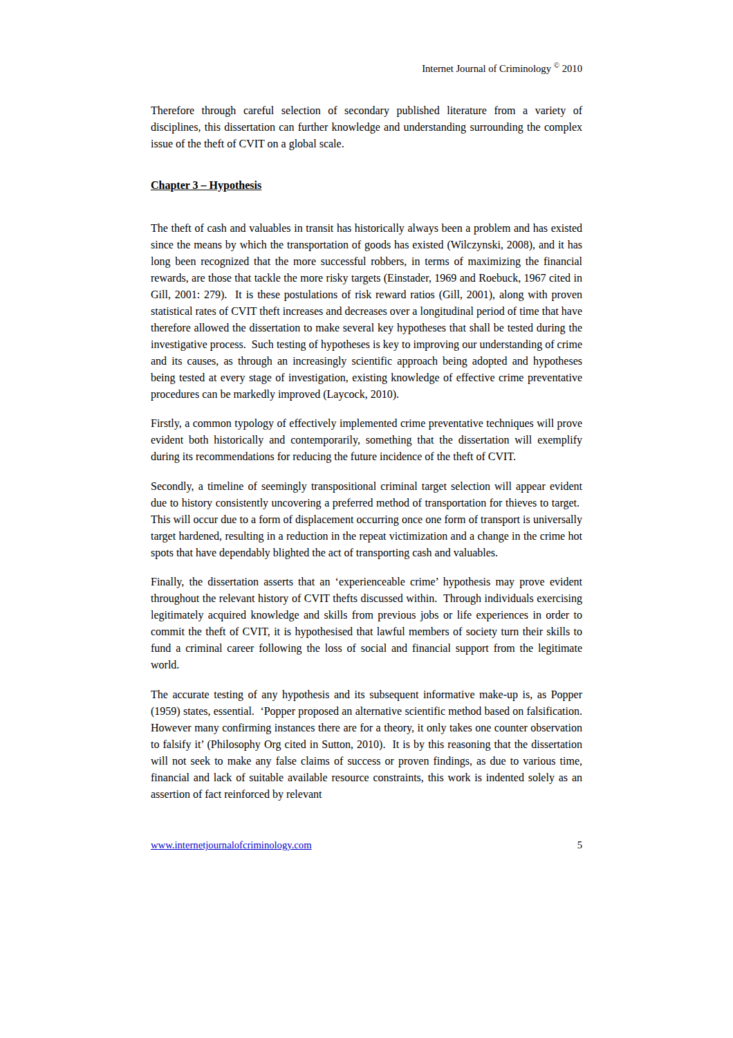Internet Journal of Criminology © 2010
Therefore through careful selection of secondary published literature from a variety of disciplines, this dissertation can further knowledge and understanding surrounding the complex issue of the theft of CVIT on a global scale.
Chapter 3 – Hypothesis
The theft of cash and valuables in transit has historically always been a problem and has existed since the means by which the transportation of goods has existed (Wilczynski, 2008), and it has long been recognized that the more successful robbers, in terms of maximizing the financial rewards, are those that tackle the more risky targets (Einstader, 1969 and Roebuck, 1967 cited in Gill, 2001: 279). It is these postulations of risk reward ratios (Gill, 2001), along with proven statistical rates of CVIT theft increases and decreases over a longitudinal period of time that have therefore allowed the dissertation to make several key hypotheses that shall be tested during the investigative process. Such testing of hypotheses is key to improving our understanding of crime and its causes, as through an increasingly scientific approach being adopted and hypotheses being tested at every stage of investigation, existing knowledge of effective crime preventative procedures can be markedly improved (Laycock, 2010).
Firstly, a common typology of effectively implemented crime preventative techniques will prove evident both historically and contemporarily, something that the dissertation will exemplify during its recommendations for reducing the future incidence of the theft of CVIT.
Secondly, a timeline of seemingly transpositional criminal target selection will appear evident due to history consistently uncovering a preferred method of transportation for thieves to target. This will occur due to a form of displacement occurring once one form of transport is universally target hardened, resulting in a reduction in the repeat victimization and a change in the crime hot spots that have dependably blighted the act of transporting cash and valuables.
Finally, the dissertation asserts that an ‘experienceable crime’ hypothesis may prove evident throughout the relevant history of CVIT thefts discussed within. Through individuals exercising legitimately acquired knowledge and skills from previous jobs or life experiences in order to commit the theft of CVIT, it is hypothesised that lawful members of society turn their skills to fund a criminal career following the loss of social and financial support from the legitimate world.
The accurate testing of any hypothesis and its subsequent informative make-up is, as Popper (1959) states, essential. ‘Popper proposed an alternative scientific method based on falsification. However many confirming instances there are for a theory, it only takes one counter observation to falsify it’ (Philosophy Org cited in Sutton, 2010). It is by this reasoning that the dissertation will not seek to make any false claims of success or proven findings, as due to various time, financial and lack of suitable available resource constraints, this work is indented solely as an assertion of fact reinforced by relevant
www.internetjournalofcriminology.com 5